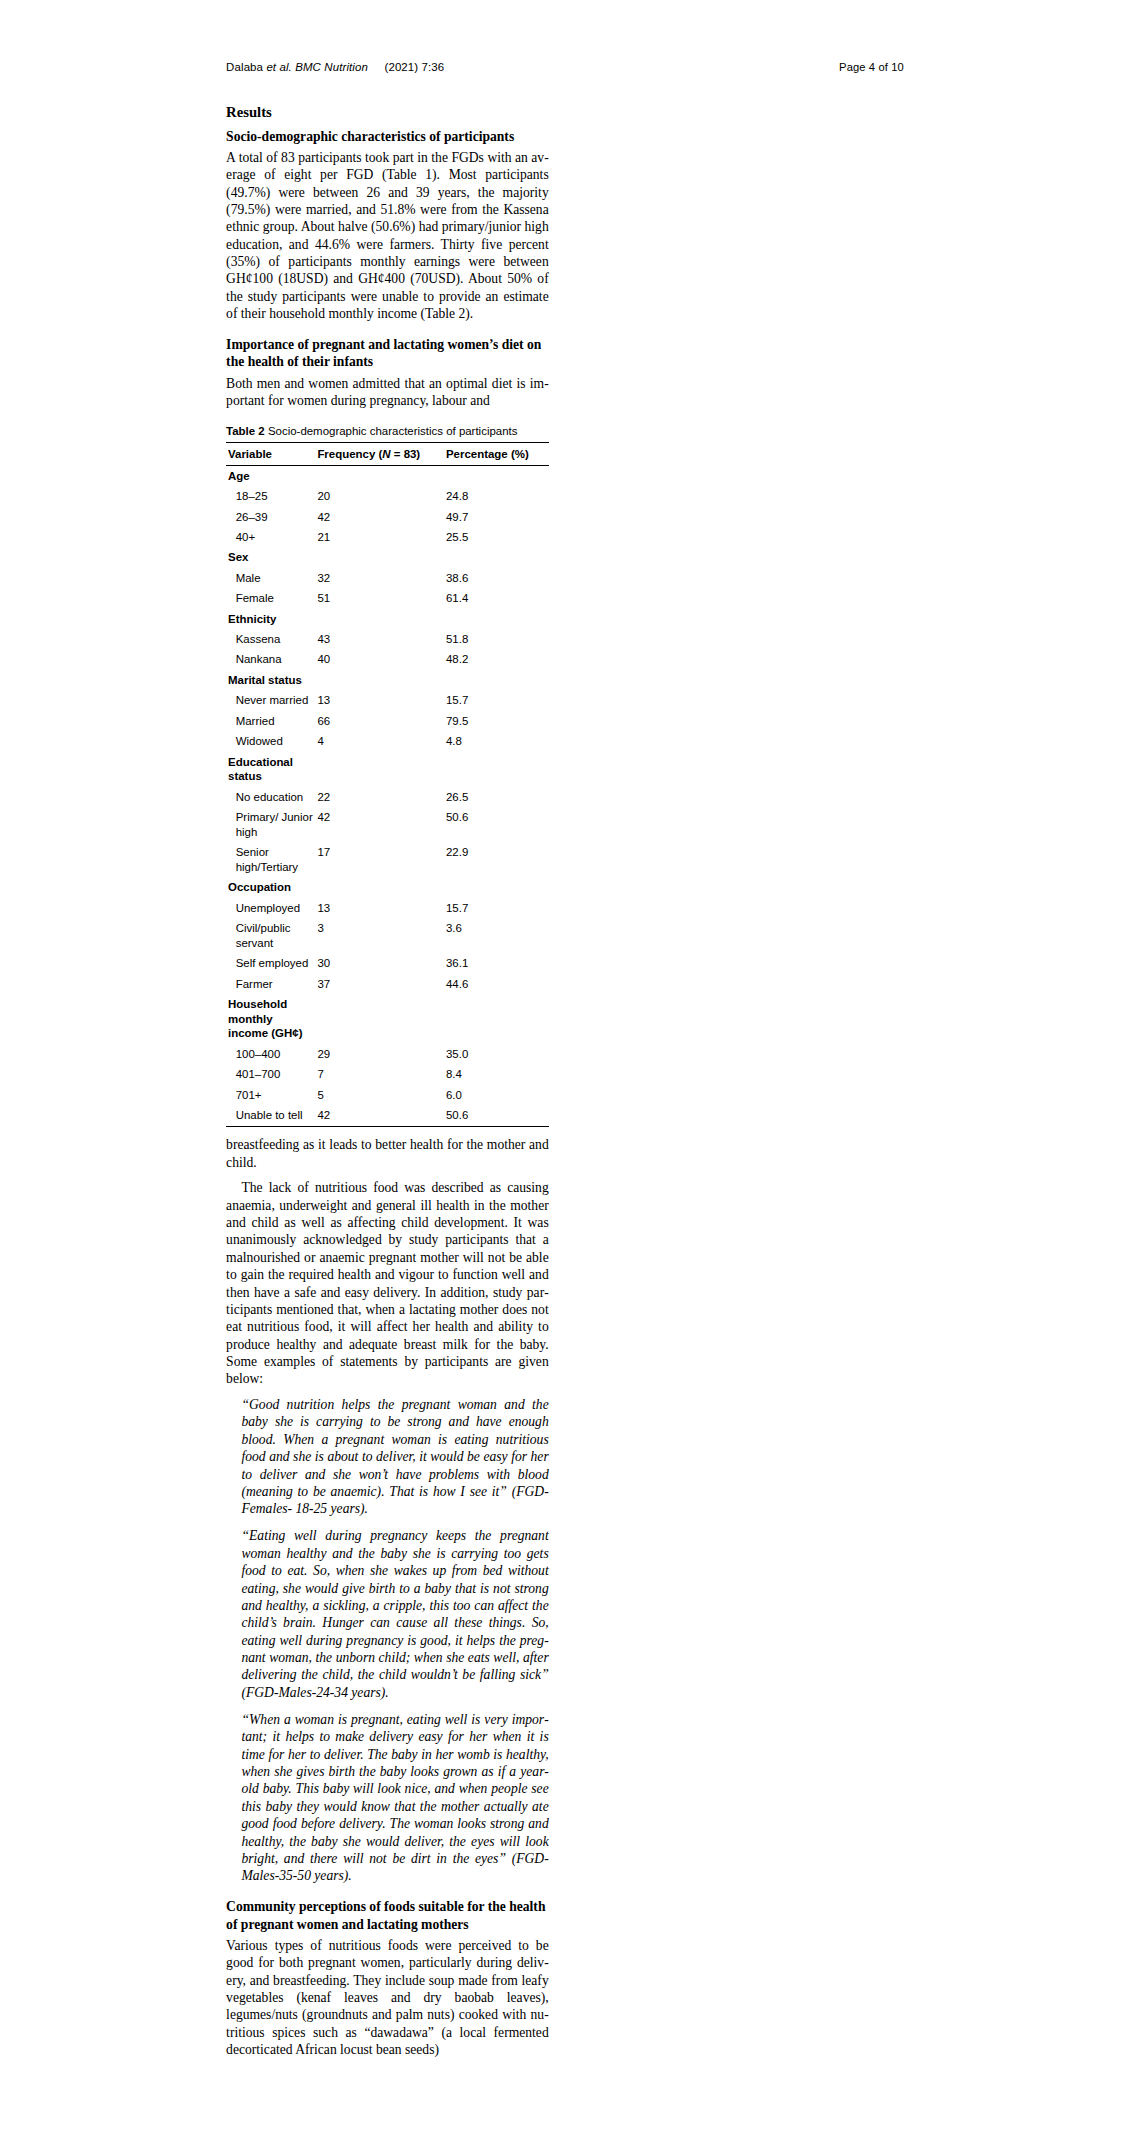Dalaba et al. BMC Nutrition (2021) 7:36
Page 4 of 10
Results
Socio-demographic characteristics of participants
A total of 83 participants took part in the FGDs with an average of eight per FGD (Table 1). Most participants (49.7%) were between 26 and 39 years, the majority (79.5%) were married, and 51.8% were from the Kassena ethnic group. About halve (50.6%) had primary/junior high education, and 44.6% were farmers. Thirty five percent (35%) of participants monthly earnings were between GH¢100 (18USD) and GH¢400 (70USD). About 50% of the study participants were unable to provide an estimate of their household monthly income (Table 2).
Importance of pregnant and lactating women’s diet on the health of their infants
Both men and women admitted that an optimal diet is important for women during pregnancy, labour and
Table 2 Socio-demographic characteristics of participants
| Variable | Frequency ( N = 83) | Percentage (%) |
| --- | --- | --- |
| Age | | |
| 18–25 | 20 | 24.8 |
| 26–39 | 42 | 49.7 |
| 40+ | 21 | 25.5 |
| Sex | | |
| Male | 32 | 38.6 |
| Female | 51 | 61.4 |
| Ethnicity | | |
| Kassena | 43 | 51.8 |
| Nankana | 40 | 48.2 |
| Marital status | | |
| Never married | 13 | 15.7 |
| Married | 66 | 79.5 |
| Widowed | 4 | 4.8 |
| Educational status | | |
| No education | 22 | 26.5 |
| Primary/ Junior high | 42 | 50.6 |
| Senior high/Tertiary | 17 | 22.9 |
| Occupation | | |
| Unemployed | 13 | 15.7 |
| Civil/public servant | 3 | 3.6 |
| Self employed | 30 | 36.1 |
| Farmer | 37 | 44.6 |
| Household monthly income (GH¢) | | |
| 100–400 | 29 | 35.0 |
| 401–700 | 7 | 8.4 |
| 701+ | 5 | 6.0 |
| Unable to tell | 42 | 50.6 |
breastfeeding as it leads to better health for the mother and child.
The lack of nutritious food was described as causing anaemia, underweight and general ill health in the mother and child as well as affecting child development. It was unanimously acknowledged by study participants that a malnourished or anaemic pregnant mother will not be able to gain the required health and vigour to function well and then have a safe and easy delivery. In addition, study participants mentioned that, when a lactating mother does not eat nutritious food, it will affect her health and ability to produce healthy and adequate breast milk for the baby. Some examples of statements by participants are given below:
“Good nutrition helps the pregnant woman and the baby she is carrying to be strong and have enough blood. When a pregnant woman is eating nutritious food and she is about to deliver, it would be easy for her to deliver and she won’t have problems with blood (meaning to be anaemic). That is how I see it” (FGD-Females- 18-25 years).
“Eating well during pregnancy keeps the pregnant woman healthy and the baby she is carrying too gets food to eat. So, when she wakes up from bed without eating, she would give birth to a baby that is not strong and healthy, a sickling, a cripple, this too can affect the child’s brain. Hunger can cause all these things. So, eating well during pregnancy is good, it helps the pregnant woman, the unborn child; when she eats well, after delivering the child, the child wouldn’t be falling sick” (FGD-Males-24-34 years).
“When a woman is pregnant, eating well is very important; it helps to make delivery easy for her when it is time for her to deliver. The baby in her womb is healthy, when she gives birth the baby looks grown as if a year-old baby. This baby will look nice, and when people see this baby they would know that the mother actually ate good food before delivery. The woman looks strong and healthy, the baby she would deliver, the eyes will look bright, and there will not be dirt in the eyes” (FGD-Males-35-50 years).
Community perceptions of foods suitable for the health of pregnant women and lactating mothers
Various types of nutritious foods were perceived to be good for both pregnant women, particularly during delivery, and breastfeeding. They include soup made from leafy vegetables (kenaf leaves and dry baobab leaves), legumes/nuts (groundnuts and palm nuts) cooked with nutritious spices such as “dawadawa” (a local fermented decorticated African locust bean seeds)